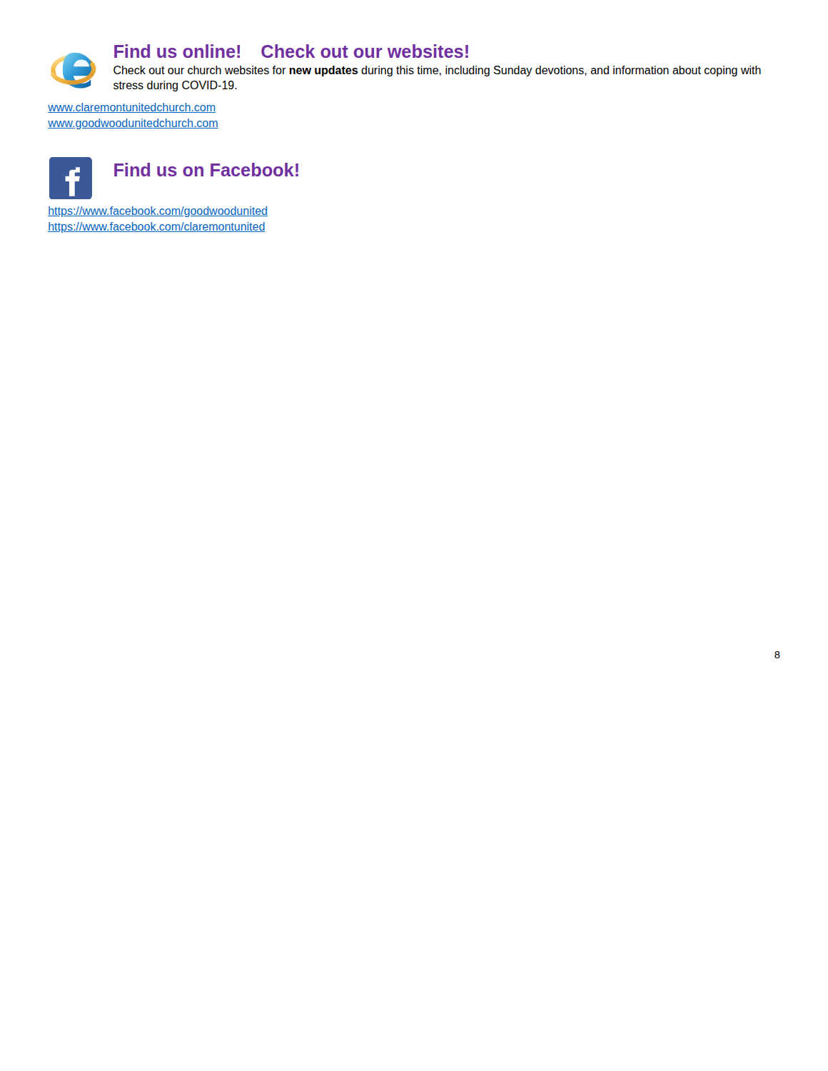Find us online! Check out our websites!
Check out our church websites for new updates during this time, including Sunday devotions, and information about coping with stress during COVID-19.
www.claremontunitedchurch.com
www.goodwoodunitedchurch.com
Find us on Facebook!
https://www.facebook.com/goodwoodunited
https://www.facebook.com/claremontunited
8